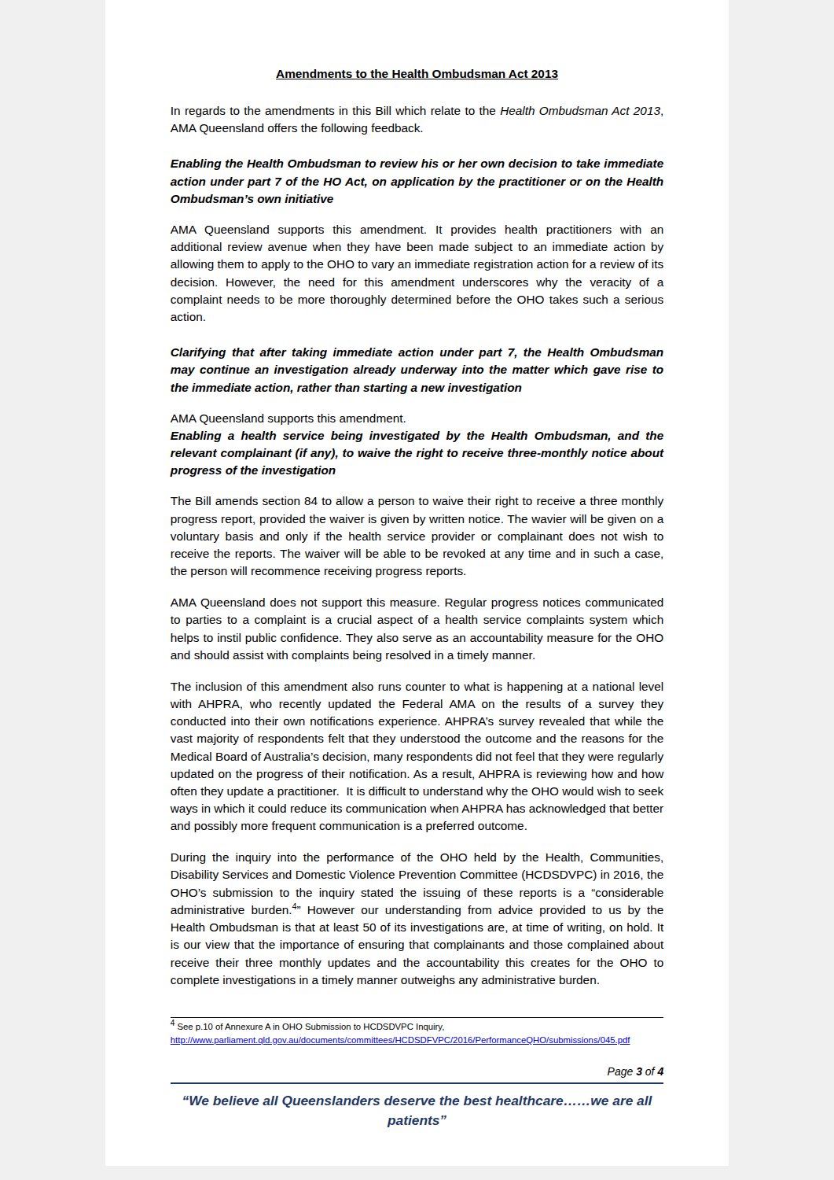Amendments to the Health Ombudsman Act 2013
In regards to the amendments in this Bill which relate to the Health Ombudsman Act 2013, AMA Queensland offers the following feedback.
Enabling the Health Ombudsman to review his or her own decision to take immediate action under part 7 of the HO Act, on application by the practitioner or on the Health Ombudsman’s own initiative
AMA Queensland supports this amendment. It provides health practitioners with an additional review avenue when they have been made subject to an immediate action by allowing them to apply to the OHO to vary an immediate registration action for a review of its decision. However, the need for this amendment underscores why the veracity of a complaint needs to be more thoroughly determined before the OHO takes such a serious action.
Clarifying that after taking immediate action under part 7, the Health Ombudsman may continue an investigation already underway into the matter which gave rise to the immediate action, rather than starting a new investigation
AMA Queensland supports this amendment.
Enabling a health service being investigated by the Health Ombudsman, and the relevant complainant (if any), to waive the right to receive three-monthly notice about progress of the investigation
The Bill amends section 84 to allow a person to waive their right to receive a three monthly progress report, provided the waiver is given by written notice. The wavier will be given on a voluntary basis and only if the health service provider or complainant does not wish to receive the reports. The waiver will be able to be revoked at any time and in such a case, the person will recommence receiving progress reports.
AMA Queensland does not support this measure. Regular progress notices communicated to parties to a complaint is a crucial aspect of a health service complaints system which helps to instil public confidence. They also serve as an accountability measure for the OHO and should assist with complaints being resolved in a timely manner.
The inclusion of this amendment also runs counter to what is happening at a national level with AHPRA, who recently updated the Federal AMA on the results of a survey they conducted into their own notifications experience. AHPRA’s survey revealed that while the vast majority of respondents felt that they understood the outcome and the reasons for the Medical Board of Australia’s decision, many respondents did not feel that they were regularly updated on the progress of their notification. As a result, AHPRA is reviewing how and how often they update a practitioner. It is difficult to understand why the OHO would wish to seek ways in which it could reduce its communication when AHPRA has acknowledged that better and possibly more frequent communication is a preferred outcome.
During the inquiry into the performance of the OHO held by the Health, Communities, Disability Services and Domestic Violence Prevention Committee (HCDSDVPC) in 2016, the OHO’s submission to the inquiry stated the issuing of these reports is a “considerable administrative burden.4” However our understanding from advice provided to us by the Health Ombudsman is that at least 50 of its investigations are, at time of writing, on hold. It is our view that the importance of ensuring that complainants and those complained about receive their three monthly updates and the accountability this creates for the OHO to complete investigations in a timely manner outweighs any administrative burden.
4 See p.10 of Annexure A in OHO Submission to HCDSDVPC Inquiry,
http://www.parliament.qld.gov.au/documents/committees/HCDSDFVPC/2016/PerformanceQHO/submissions/045.pdf
Page 3 of 4
“We believe all Queenslanders deserve the best healthcare……we are all patients”